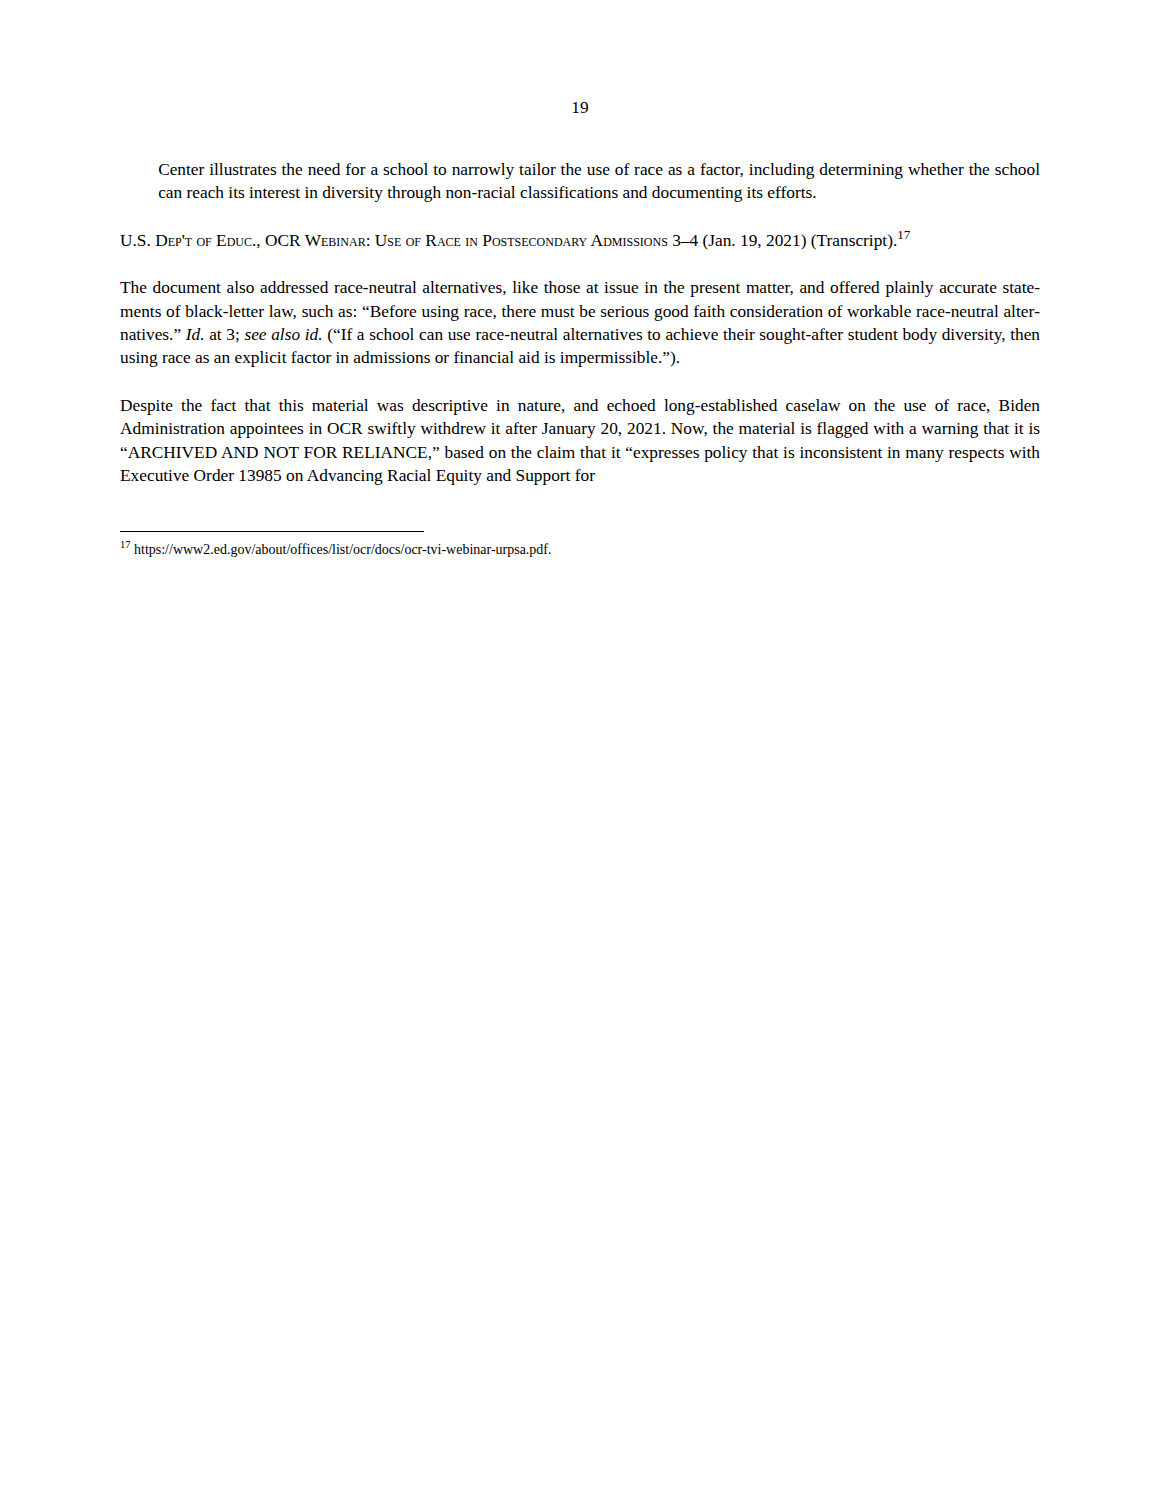19
Center illustrates the need for a school to narrowly tailor the use of race as a factor, including determining whether the school can reach its interest in diversity through non-racial classifications and documenting its efforts.
U.S. Dep't of Educ., OCR Webinar: Use of Race in Postsecondary Admissions 3–4 (Jan. 19, 2021) (Transcript).17
The document also addressed race-neutral alternatives, like those at issue in the present matter, and offered plainly accurate statements of black-letter law, such as: “Before using race, there must be serious good faith consideration of workable race-neutral alternatives.” Id. at 3; see also id. (“If a school can use race-neutral alternatives to achieve their sought-after student body diversity, then using race as an explicit factor in admissions or financial aid is impermissible.”).
Despite the fact that this material was descriptive in nature, and echoed long-established caselaw on the use of race, Biden Administration appointees in OCR swiftly withdrew it after January 20, 2021. Now, the material is flagged with a warning that it is “ARCHIVED AND NOT FOR RELIANCE,” based on the claim that it “expresses policy that is inconsistent in many respects with Executive Order 13985 on Advancing Racial Equity and Support for
17 https://www2.ed.gov/about/offices/list/ocr/docs/ocr-tvi-webinar-urpsa.pdf.